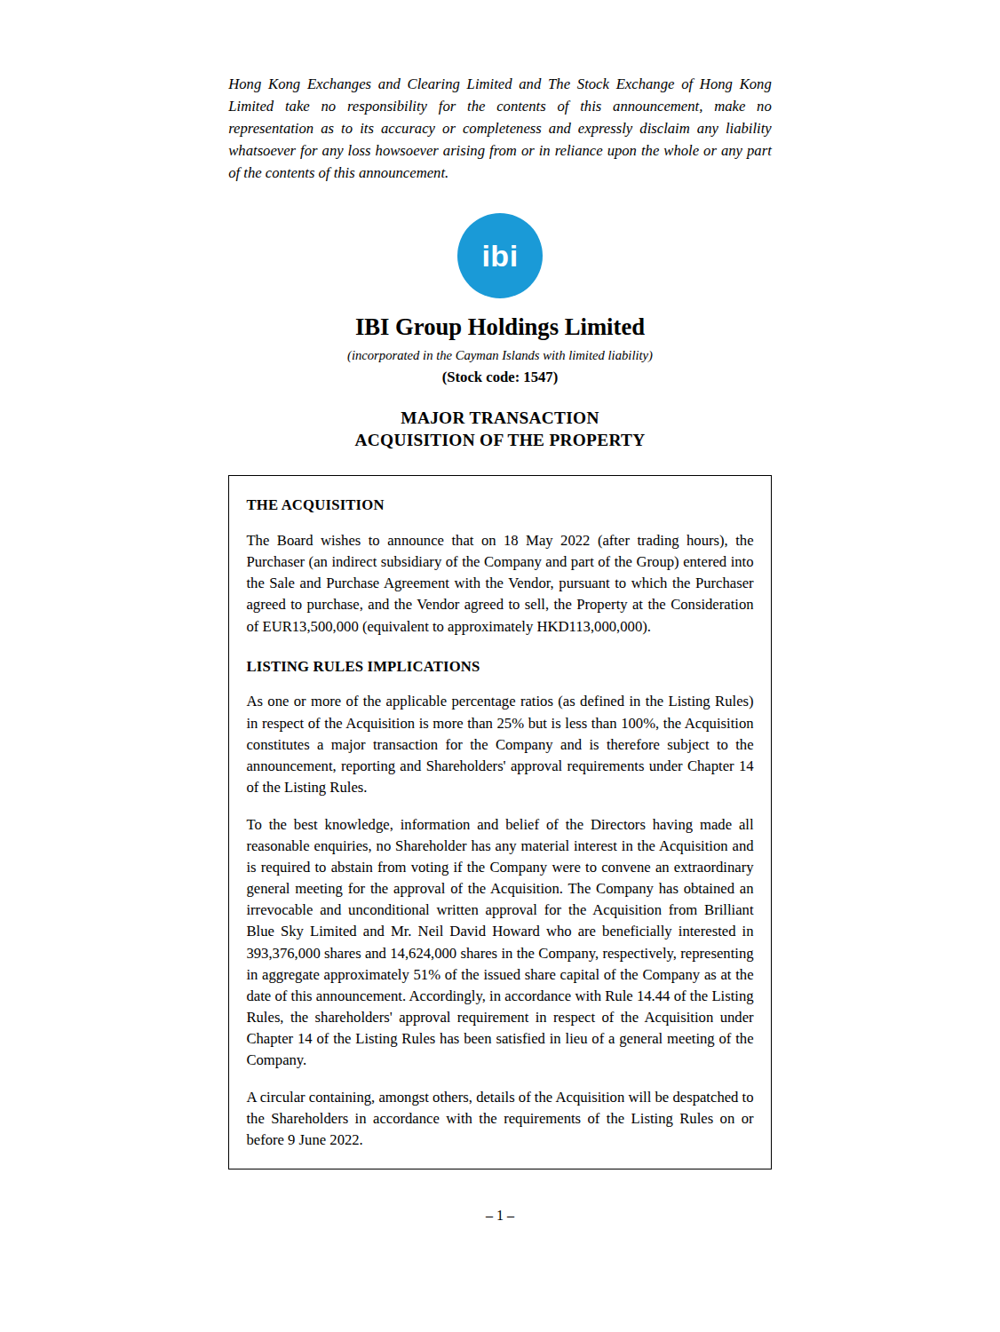Hong Kong Exchanges and Clearing Limited and The Stock Exchange of Hong Kong Limited take no responsibility for the contents of this announcement, make no representation as to its accuracy or completeness and expressly disclaim any liability whatsoever for any loss howsoever arising from or in reliance upon the whole or any part of the contents of this announcement.
ibi
IBI Group Holdings Limited
(incorporated in the Cayman Islands with limited liability)
(Stock code: 1547)
MAJOR TRANSACTION
ACQUISITION OF THE PROPERTY
THE ACQUISITION
The Board wishes to announce that on 18 May 2022 (after trading hours), the Purchaser (an indirect subsidiary of the Company and part of the Group) entered into the Sale and Purchase Agreement with the Vendor, pursuant to which the Purchaser agreed to purchase, and the Vendor agreed to sell, the Property at the Consideration of EUR13,500,000 (equivalent to approximately HKD113,000,000).
LISTING RULES IMPLICATIONS
As one or more of the applicable percentage ratios (as defined in the Listing Rules) in respect of the Acquisition is more than 25% but is less than 100%, the Acquisition constitutes a major transaction for the Company and is therefore subject to the announcement, reporting and Shareholders' approval requirements under Chapter 14 of the Listing Rules.
To the best knowledge, information and belief of the Directors having made all reasonable enquiries, no Shareholder has any material interest in the Acquisition and is required to abstain from voting if the Company were to convene an extraordinary general meeting for the approval of the Acquisition. The Company has obtained an irrevocable and unconditional written approval for the Acquisition from Brilliant Blue Sky Limited and Mr. Neil David Howard who are beneficially interested in 393,376,000 shares and 14,624,000 shares in the Company, respectively, representing in aggregate approximately 51% of the issued share capital of the Company as at the date of this announcement. Accordingly, in accordance with Rule 14.44 of the Listing Rules, the shareholders' approval requirement in respect of the Acquisition under Chapter 14 of the Listing Rules has been satisfied in lieu of a general meeting of the Company.
A circular containing, amongst others, details of the Acquisition will be despatched to the Shareholders in accordance with the requirements of the Listing Rules on or before 9 June 2022.
– 1 –